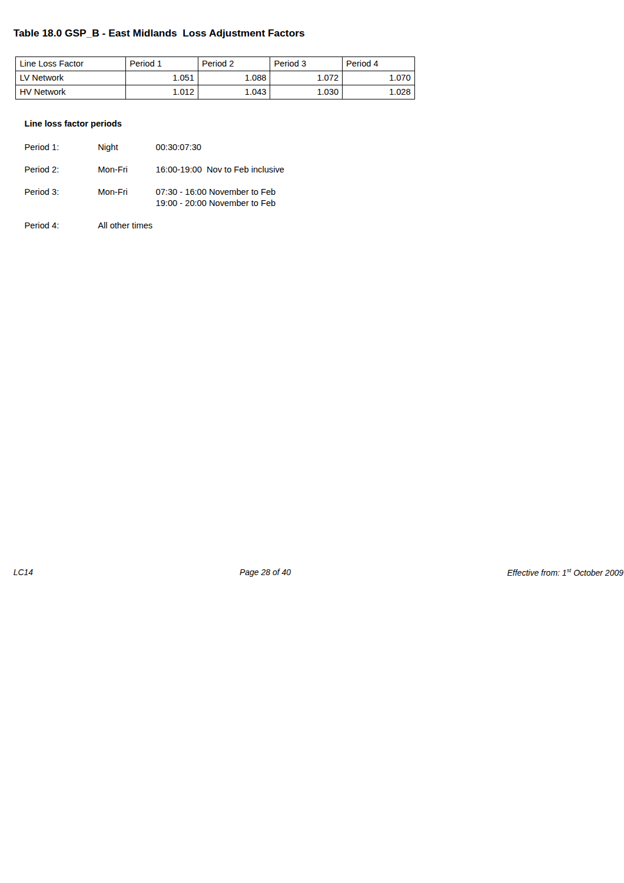Table 18.0 GSP_B - East Midlands Loss Adjustment Factors
| Line Loss Factor | Period 1 | Period 2 | Period 3 | Period 4 |
| --- | --- | --- | --- | --- |
| LV Network | 1.051 | 1.088 | 1.072 | 1.070 |
| HV Network | 1.012 | 1.043 | 1.030 | 1.028 |
Line loss factor periods
| Period 1: | Night | 00:30:07:30 |
| Period 2: | Mon-Fri | 16:00-19:00 Nov to Feb inclusive |
| Period 3: | Mon-Fri | 07:30 - 16:00 November to Feb 19:00 - 20:00 November to Feb |
| Period 4: | All other times |
| LC14 | Page 28 of 40 | Effective from: 1 st October 2009 |